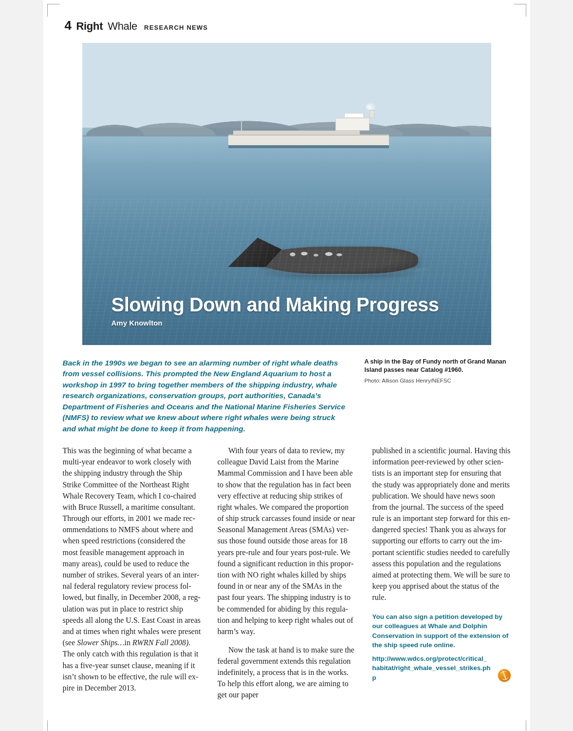4 Right Whale Research News
Slowing Down and Making Progress
Amy Knowlton
Back in the 1990s we began to see an alarming number of right whale deaths from vessel collisions. This prompted the New England Aquarium to host a workshop in 1997 to bring together members of the shipping industry, whale research organizations, conservation groups, port authorities, Canada’s Department of Fisheries and Oceans and the National Marine Fisheries Service (NMFS) to review what we knew about where right whales were being struck and what might be done to keep it from happening.
A ship in the Bay of Fundy north of Grand Manan Island passes near Catalog #1960. Photo: Allison Glass Henry/NEFSC
This was the beginning of what became a multi-year endeavor to work closely with the shipping industry through the Ship Strike Committee of the Northeast Right Whale Recovery Team, which I co-chaired with Bruce Russell, a maritime consultant. Through our efforts, in 2001 we made recommendations to NMFS about where and when speed restrictions (considered the most feasible management approach in many areas), could be used to reduce the number of strikes. Several years of an internal federal regulatory review process followed, but finally, in December 2008, a regulation was put in place to restrict ship speeds all along the U.S. East Coast in areas and at times when right whales were present (see Slower Ships…in RWRN Fall 2008). The only catch with this regulation is that it has a five-year sunset clause, meaning if it isn’t shown to be effective, the rule will expire in December 2013.
With four years of data to review, my colleague David Laist from the Marine Mammal Commission and I have been able to show that the regulation has in fact been very effective at reducing ship strikes of right whales. We compared the proportion of ship struck carcasses found inside or near Seasonal Management Areas (SMAs) versus those found outside those areas for 18 years pre-rule and four years post-rule. We found a significant reduction in this proportion with NO right whales killed by ships found in or near any of the SMAs in the past four years. The shipping industry is to be commended for abiding by this regulation and helping to keep right whales out of harm’s way.
Now the task at hand is to make sure the federal government extends this regulation indefinitely, a process that is in the works. To help this effort along, we are aiming to get our paper
published in a scientific journal. Having this information peer-reviewed by other scientists is an important step for ensuring that the study was appropriately done and merits publication. We should have news soon from the journal. The success of the speed rule is an important step forward for this endangered species! Thank you as always for supporting our efforts to carry out the important scientific studies needed to carefully assess this population and the regulations aimed at protecting them. We will be sure to keep you apprised about the status of the rule.
You can also sign a petition developed by our colleagues at Whale and Dolphin Conservation in support of the extension of the ship speed rule online.
http://www.wdcs.org/protect/critical_
habitat/right_whale_vessel_strikes.php